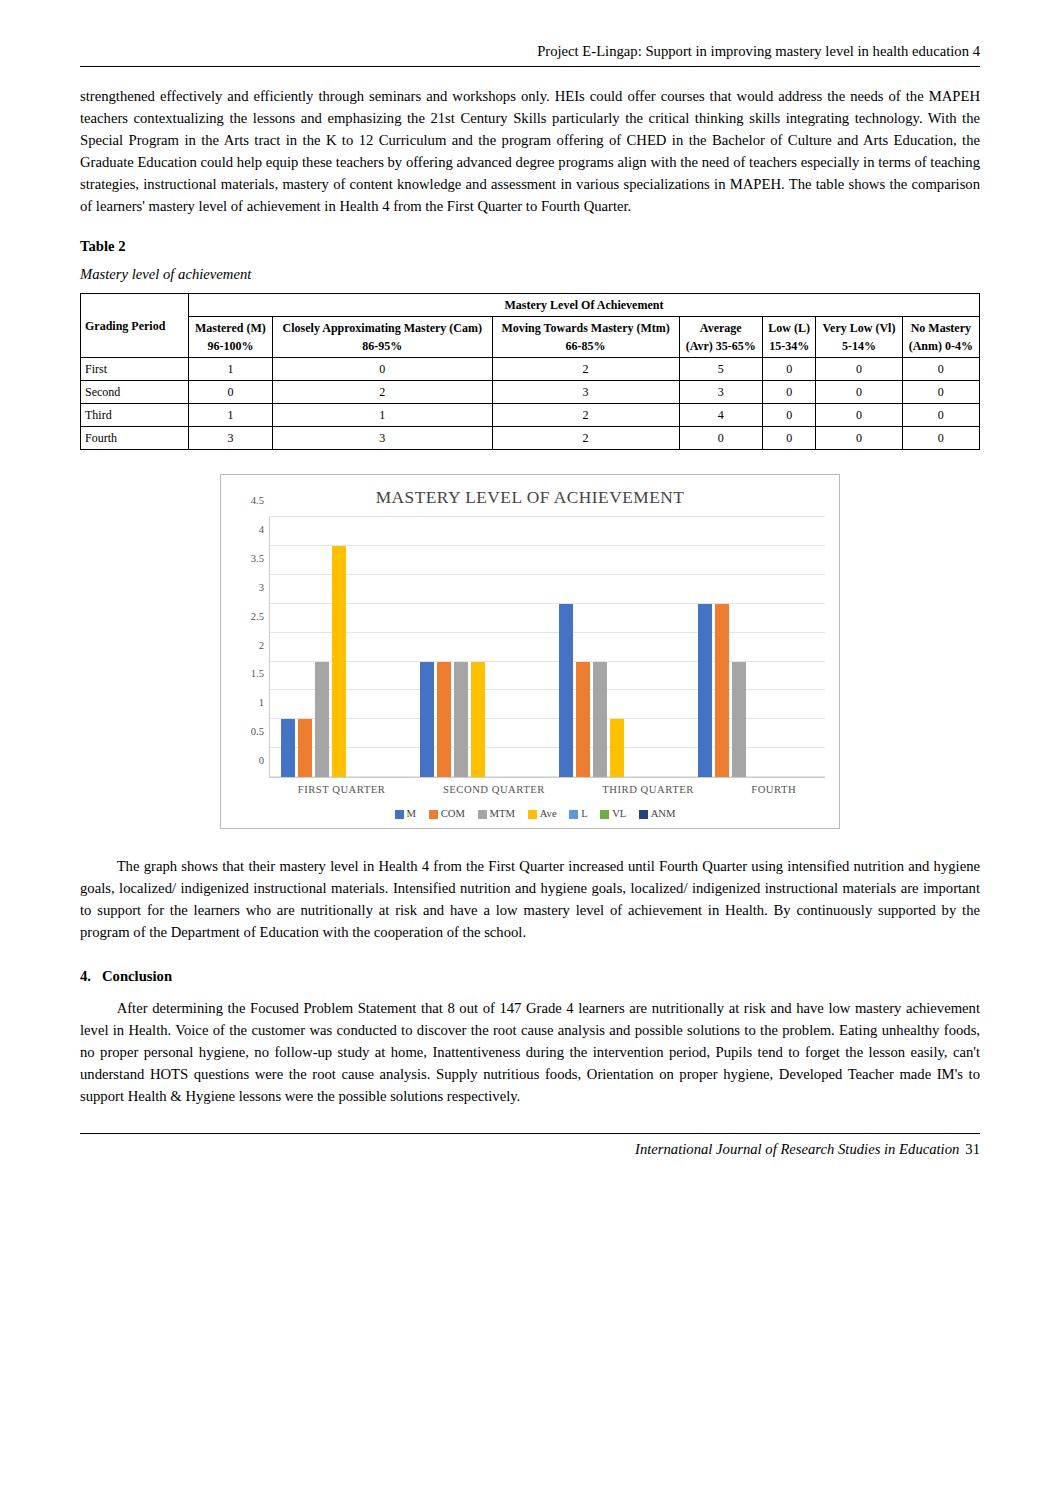Project E-Lingap: Support in improving mastery level in health education 4
strengthened effectively and efficiently through seminars and workshops only. HEIs could offer courses that would address the needs of the MAPEH teachers contextualizing the lessons and emphasizing the 21st Century Skills particularly the critical thinking skills integrating technology. With the Special Program in the Arts tract in the K to 12 Curriculum and the program offering of CHED in the Bachelor of Culture and Arts Education, the Graduate Education could help equip these teachers by offering advanced degree programs align with the need of teachers especially in terms of teaching strategies, instructional materials, mastery of content knowledge and assessment in various specializations in MAPEH. The table shows the comparison of learners' mastery level of achievement in Health 4 from the First Quarter to Fourth Quarter.
Table 2
Mastery level of achievement
| Grading Period | Mastery Level Of Achievement |
| --- | --- |
| Mastered (M) 96-100% | Closely Approximating Mastery (Cam) 86-95% | Moving Towards Mastery (Mtm) 66-85% | Average (Avr) 35-65% | Low (L) 15-34% | Very Low (Vl) 5-14% | No Mastery (Anm) 0-4% |
| First | 1 | 0 | 2 | 5 | 0 | 0 | 0 |
| Second | 0 | 2 | 3 | 3 | 0 | 0 | 0 |
| Third | 1 | 1 | 2 | 4 | 0 | 0 | 0 |
| Fourth | 3 | 3 | 2 | 0 | 0 | 0 | 0 |
MASTERY LEVEL OF ACHIEVEMENT
0
0.5
1
1.5
2
2.5
3
3.5
4
4.5
FIRST QUARTER
SECOND QUARTER
THIRD QUARTER
FOURTH
M COM MTM Ave L VL ANM
The graph shows that their mastery level in Health 4 from the First Quarter increased until Fourth Quarter using intensified nutrition and hygiene goals, localized/ indigenized instructional materials. Intensified nutrition and hygiene goals, localized/ indigenized instructional materials are important to support for the learners who are nutritionally at risk and have a low mastery level of achievement in Health. By continuously supported by the program of the Department of Education with the cooperation of the school.
4. Conclusion
After determining the Focused Problem Statement that 8 out of 147 Grade 4 learners are nutritionally at risk and have low mastery achievement level in Health. Voice of the customer was conducted to discover the root cause analysis and possible solutions to the problem. Eating unhealthy foods, no proper personal hygiene, no follow-up study at home, Inattentiveness during the intervention period, Pupils tend to forget the lesson easily, can't understand HOTS questions were the root cause analysis. Supply nutritious foods, Orientation on proper hygiene, Developed Teacher made IM's to support Health & Hygiene lessons were the possible solutions respectively.
International Journal of Research Studies in Education31